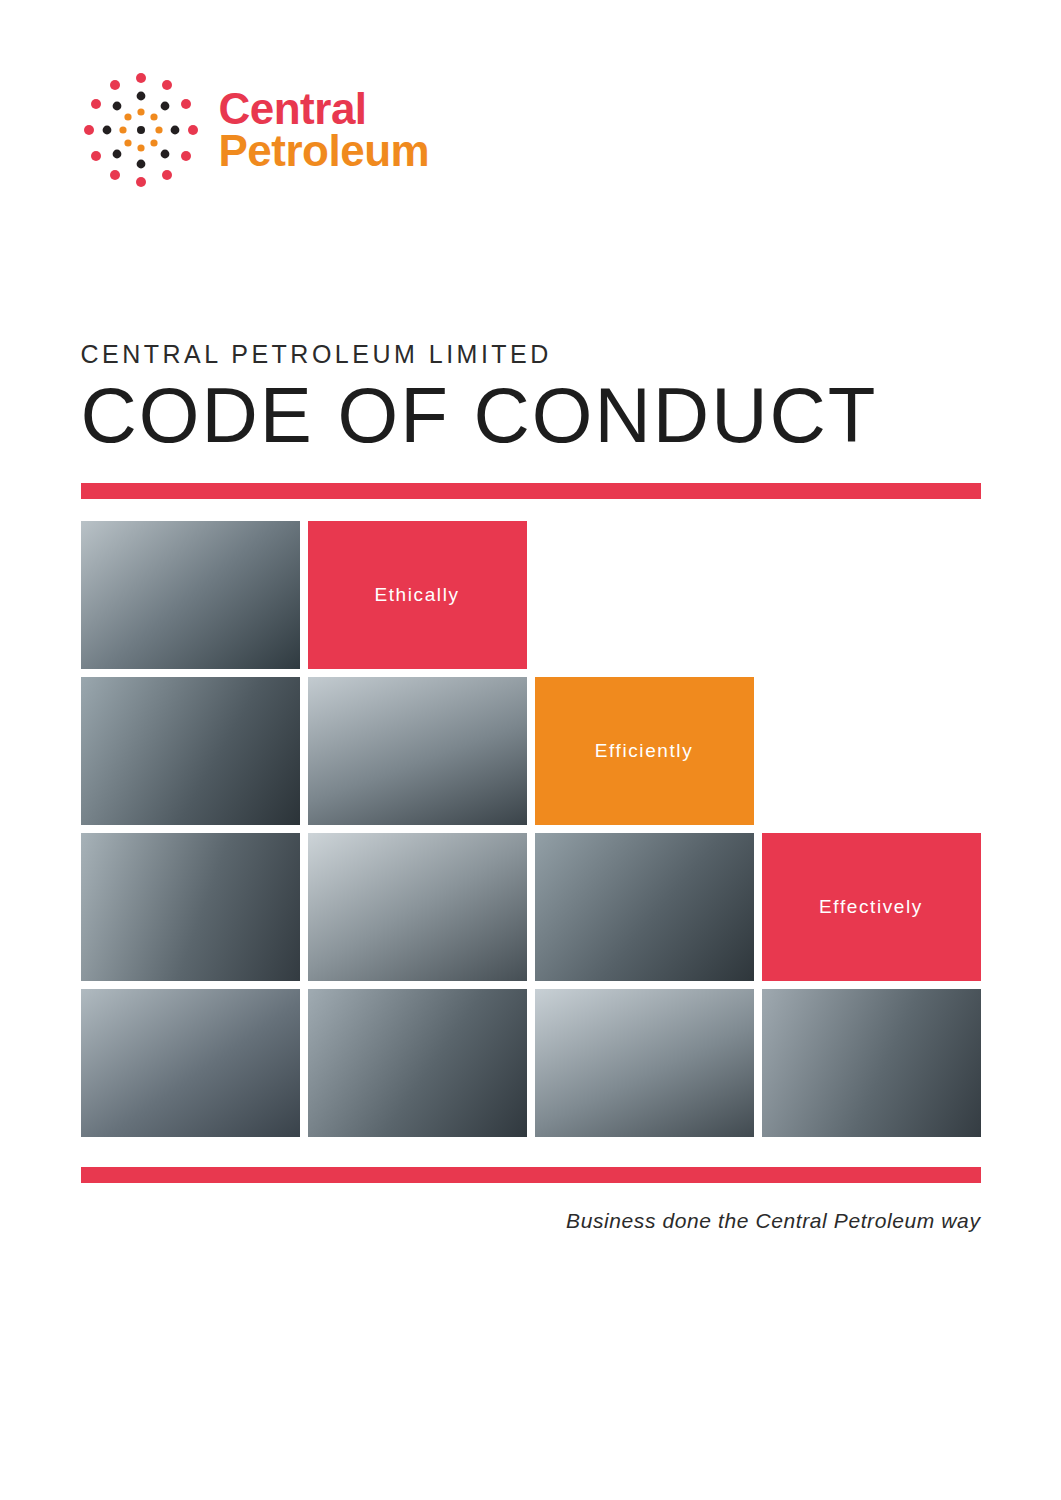Central Petroleum
CENTRAL PETROLEUM LIMITED
CODE OF CONDUCT
Ethically
Efficiently
Effectively
Business done the Central Petroleum way